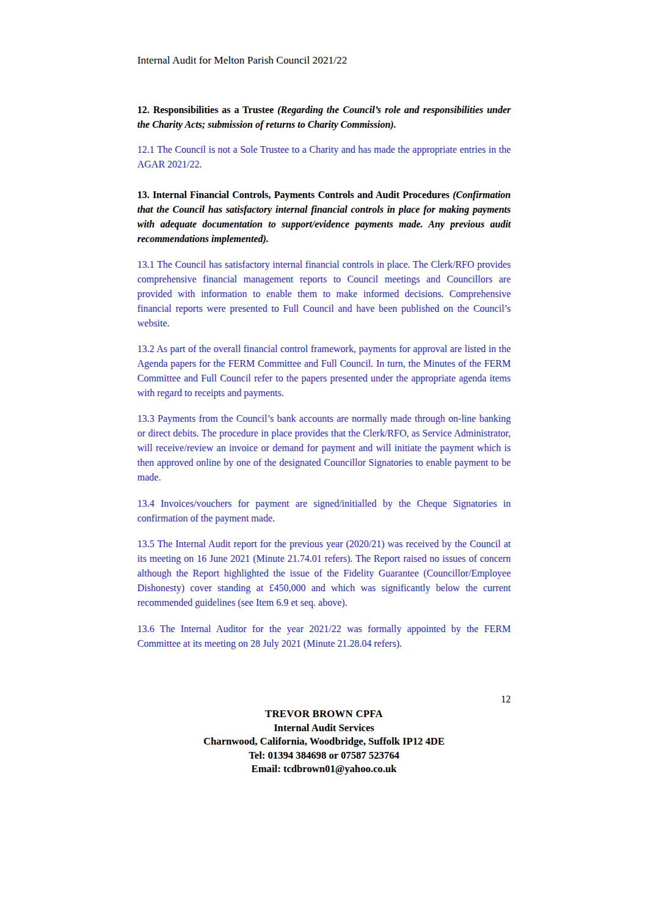Internal Audit for Melton Parish Council 2021/22
12. Responsibilities as a Trustee (Regarding the Council’s role and responsibilities under the Charity Acts; submission of returns to Charity Commission).
12.1 The Council is not a Sole Trustee to a Charity and has made the appropriate entries in the AGAR 2021/22.
13. Internal Financial Controls, Payments Controls and Audit Procedures (Confirmation that the Council has satisfactory internal financial controls in place for making payments with adequate documentation to support/evidence payments made. Any previous audit recommendations implemented).
13.1 The Council has satisfactory internal financial controls in place. The Clerk/RFO provides comprehensive financial management reports to Council meetings and Councillors are provided with information to enable them to make informed decisions. Comprehensive financial reports were presented to Full Council and have been published on the Council’s website.
13.2 As part of the overall financial control framework, payments for approval are listed in the Agenda papers for the FERM Committee and Full Council. In turn, the Minutes of the FERM Committee and Full Council refer to the papers presented under the appropriate agenda items with regard to receipts and payments.
13.3 Payments from the Council’s bank accounts are normally made through on-line banking or direct debits. The procedure in place provides that the Clerk/RFO, as Service Administrator, will receive/review an invoice or demand for payment and will initiate the payment which is then approved online by one of the designated Councillor Signatories to enable payment to be made.
13.4 Invoices/vouchers for payment are signed/initialled by the Cheque Signatories in confirmation of the payment made.
13.5 The Internal Audit report for the previous year (2020/21) was received by the Council at its meeting on 16 June 2021 (Minute 21.74.01 refers). The Report raised no issues of concern although the Report highlighted the issue of the Fidelity Guarantee (Councillor/Employee Dishonesty) cover standing at £450,000 and which was significantly below the current recommended guidelines (see Item 6.9 et seq. above).
13.6 The Internal Auditor for the year 2021/22 was formally appointed by the FERM Committee at its meeting on 28 July 2021 (Minute 21.28.04 refers).
12
TREVOR BROWN CPFA
Internal Audit Services
Charnwood, California, Woodbridge, Suffolk IP12 4DE
Tel: 01394 384698 or 07587 523764
Email: tcdbrown01@yahoo.co.uk